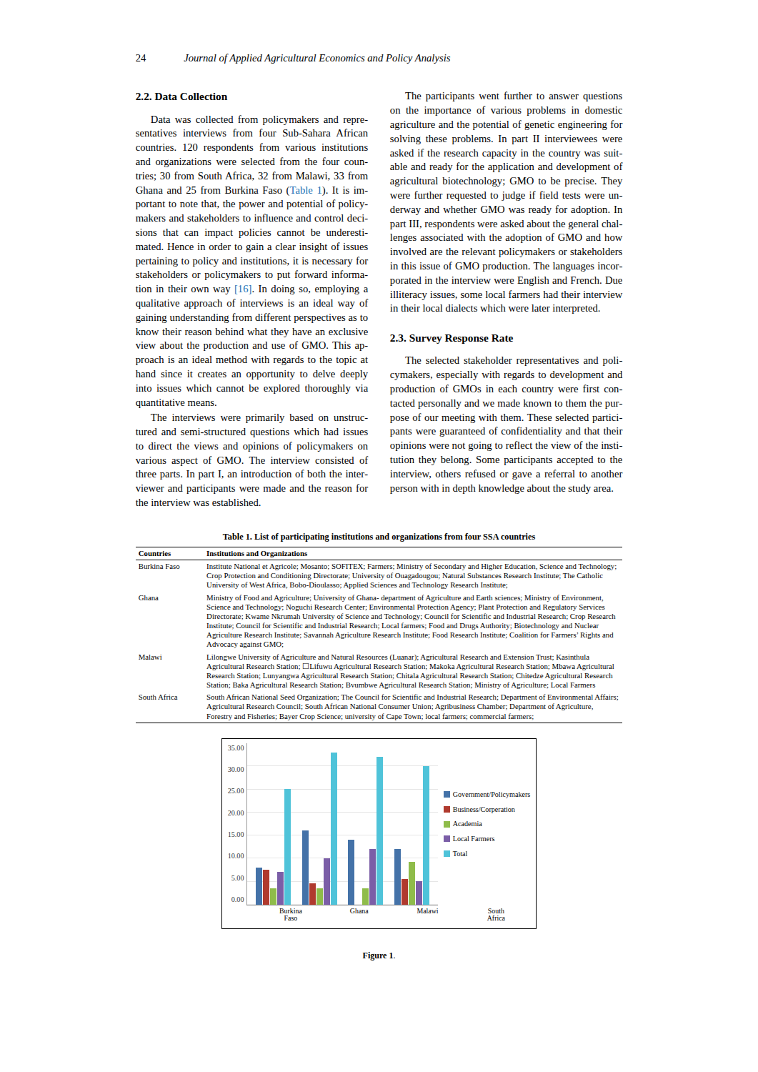24
Journal of Applied Agricultural Economics and Policy Analysis
2.2. Data Collection
Data was collected from policymakers and representatives interviews from four Sub-Sahara African countries. 120 respondents from various institutions and organizations were selected from the four countries; 30 from South Africa, 32 from Malawi, 33 from Ghana and 25 from Burkina Faso (Table 1). It is important to note that, the power and potential of policymakers and stakeholders to influence and control decisions that can impact policies cannot be underestimated. Hence in order to gain a clear insight of issues pertaining to policy and institutions, it is necessary for stakeholders or policymakers to put forward information in their own way [16]. In doing so, employing a qualitative approach of interviews is an ideal way of gaining understanding from different perspectives as to know their reason behind what they have an exclusive view about the production and use of GMO. This approach is an ideal method with regards to the topic at hand since it creates an opportunity to delve deeply into issues which cannot be explored thoroughly via quantitative means.
The interviews were primarily based on unstructured and semi-structured questions which had issues to direct the views and opinions of policymakers on various aspect of GMO. The interview consisted of three parts. In part I, an introduction of both the interviewer and participants were made and the reason for the interview was established.
The participants went further to answer questions on the importance of various problems in domestic agriculture and the potential of genetic engineering for solving these problems. In part II interviewees were asked if the research capacity in the country was suitable and ready for the application and development of agricultural biotechnology; GMO to be precise. They were further requested to judge if field tests were underway and whether GMO was ready for adoption. In part III, respondents were asked about the general challenges associated with the adoption of GMO and how involved are the relevant policymakers or stakeholders in this issue of GMO production. The languages incorporated in the interview were English and French. Due illiteracy issues, some local farmers had their interview in their local dialects which were later interpreted.
2.3. Survey Response Rate
The selected stakeholder representatives and policymakers, especially with regards to development and production of GMOs in each country were first contacted personally and we made known to them the purpose of our meeting with them. These selected participants were guaranteed of confidentiality and that their opinions were not going to reflect the view of the institution they belong. Some participants accepted to the interview, others refused or gave a referral to another person with in depth knowledge about the study area.
Table 1. List of participating institutions and organizations from four SSA countries
| Countries | Institutions and Organizations |
| --- | --- |
| Burkina Faso | Institute National et Agricole; Mosanto; SOFITEX; Farmers; Ministry of Secondary and Higher Education, Science and Technology; Crop Protection and Conditioning Directorate; University of Ouagadougou; Natural Substances Research Institute; The Catholic University of West Africa, Bobo-Dioulasso; Applied Sciences and Technology Research Institute; |
| Ghana | Ministry of Food and Agriculture; University of Ghana- department of Agriculture and Earth sciences; Ministry of Environment, Science and Technology; Noguchi Research Center; Environmental Protection Agency; Plant Protection and Regulatory Services Directorate; Kwame Nkrumah University of Science and Technology; Council for Scientific and Industrial Research; Crop Research Institute; Council for Scientific and Industrial Research; Local farmers; Food and Drugs Authority; Biotechnology and Nuclear Agriculture Research Institute; Savannah Agriculture Research Institute; Food Research Institute; Coalition for Farmers’ Rights and Advocacy against GMO; |
| Malawi | Lilongwe University of Agriculture and Natural Resources (Luanar); Agricultural Research and Extension Trust; Kasinthula Agricultural Research Station; ☐Lifuwu Agricultural Research Station; Makoka Agricultural Research Station; Mbawa Agricultural Research Station; Lunyangwa Agricultural Research Station; Chitala Agricultural Research Station; Chitedze Agricultural Research Station; Baka Agricultural Research Station; Bvumbwe Agricultural Research Station; Ministry of Agriculture; Local Farmers |
| South Africa | South African National Seed Organization; The Council for Scientific and Industrial Research; Department of Environmental Affairs; Agricultural Research Council; South African National Consumer Union; Agribusiness Chamber; Department of Agriculture, Forestry and Fisheries; Bayer Crop Science; university of Cape Town; local farmers; commercial farmers; |
35.00 30.00 25.00 20.00 15.00 10.00 5.00 0.00
Government/Policymakers
Business/Corperation
Academia
Local Farmers
Total
Burkina
Faso Ghana Malawi South
Africa
Figure 1.